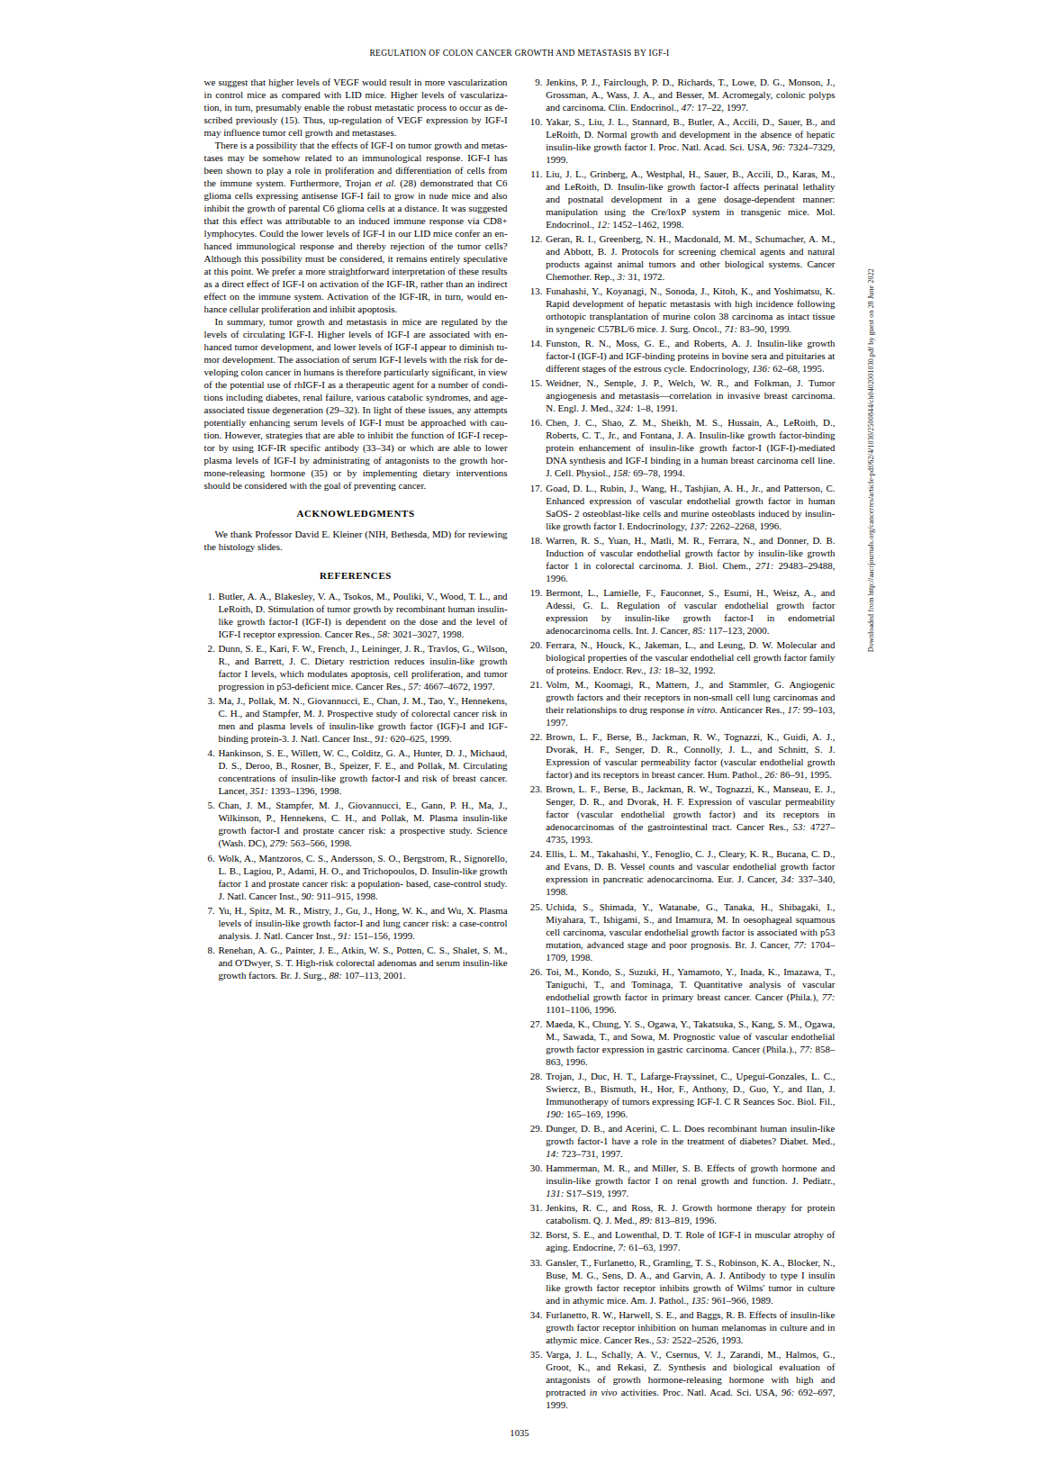REGULATION OF COLON CANCER GROWTH AND METASTASIS BY IGF-I
we suggest that higher levels of VEGF would result in more vascularization in control mice as compared with LID mice. Higher levels of vascularization, in turn, presumably enable the robust metastatic process to occur as described previously (15). Thus, up-regulation of VEGF expression by IGF-I may influence tumor cell growth and metastases.
There is a possibility that the effects of IGF-I on tumor growth and metastases may be somehow related to an immunological response. IGF-I has been shown to play a role in proliferation and differentiation of cells from the immune system. Furthermore, Trojan et al. (28) demonstrated that C6 glioma cells expressing antisense IGF-I fail to grow in nude mice and also inhibit the growth of parental C6 glioma cells at a distance. It was suggested that this effect was attributable to an induced immune response via CD8+ lymphocytes. Could the lower levels of IGF-I in our LID mice confer an enhanced immunological response and thereby rejection of the tumor cells? Although this possibility must be considered, it remains entirely speculative at this point. We prefer a more straightforward interpretation of these results as a direct effect of IGF-I on activation of the IGF-IR, rather than an indirect effect on the immune system. Activation of the IGF-IR, in turn, would enhance cellular proliferation and inhibit apoptosis.
In summary, tumor growth and metastasis in mice are regulated by the levels of circulating IGF-I. Higher levels of IGF-I are associated with enhanced tumor development, and lower levels of IGF-I appear to diminish tumor development. The association of serum IGF-I levels with the risk for developing colon cancer in humans is therefore particularly significant, in view of the potential use of rhIGF-I as a therapeutic agent for a number of conditions including diabetes, renal failure, various catabolic syndromes, and age-associated tissue degeneration (29–32). In light of these issues, any attempts potentially enhancing serum levels of IGF-I must be approached with caution. However, strategies that are able to inhibit the function of IGF-I receptor by using IGF-IR specific antibody (33–34) or which are able to lower plasma levels of IGF-I by administrating of antagonists to the growth hormone-releasing hormone (35) or by implementing dietary interventions should be considered with the goal of preventing cancer.
Acknowledgments
We thank Professor David E. Kleiner (NIH, Bethesda, MD) for reviewing the histology slides.
References
Butler, A. A., Blakesley, V. A., Tsokos, M., Pouliki, V., Wood, T. L., and LeRoith, D. Stimulation of tumor growth by recombinant human insulin-like growth factor-I (IGF-I) is dependent on the dose and the level of IGF-I receptor expression. Cancer Res., 58: 3021–3027, 1998.
Dunn, S. E., Kari, F. W., French, J., Leininger, J. R., Travlos, G., Wilson, R., and Barrett, J. C. Dietary restriction reduces insulin-like growth factor I levels, which modulates apoptosis, cell proliferation, and tumor progression in p53-deficient mice. Cancer Res., 57: 4667–4672, 1997.
Ma, J., Pollak, M. N., Giovannucci, E., Chan, J. M., Tao, Y., Hennekens, C. H., and Stampfer, M. J. Prospective study of colorectal cancer risk in men and plasma levels of insulin-like growth factor (IGF)-I and IGF-binding protein-3. J. Natl. Cancer Inst., 91: 620–625, 1999.
Hankinson, S. E., Willett, W. C., Colditz, G. A., Hunter, D. J., Michaud, D. S., Deroo, B., Rosner, B., Speizer, F. E., and Pollak, M. Circulating concentrations of insulin-like growth factor-I and risk of breast cancer. Lancet, 351: 1393–1396, 1998.
Chan, J. M., Stampfer, M. J., Giovannucci, E., Gann, P. H., Ma, J., Wilkinson, P., Hennekens, C. H., and Pollak, M. Plasma insulin-like growth factor-I and prostate cancer risk: a prospective study. Science (Wash. DC), 279: 563–566, 1998.
Wolk, A., Mantzoros, C. S., Andersson, S. O., Bergstrom, R., Signorello, L. B., Lagiou, P., Adami, H. O., and Trichopoulos, D. Insulin-like growth factor 1 and prostate cancer risk: a population- based, case-control study. J. Natl. Cancer Inst., 90: 911–915, 1998.
Yu, H., Spitz, M. R., Mistry, J., Gu, J., Hong, W. K., and Wu, X. Plasma levels of insulin-like growth factor-I and lung cancer risk: a case-control analysis. J. Natl. Cancer Inst., 91: 151–156, 1999.
Renehan, A. G., Painter, J. E., Atkin, W. S., Potten, C. S., Shalet, S. M., and O'Dwyer, S. T. High-risk colorectal adenomas and serum insulin-like growth factors. Br. J. Surg., 88: 107–113, 2001.
Jenkins, P. J., Fairclough, P. D., Richards, T., Lowe, D. G., Monson, J., Grossman, A., Wass, J. A., and Besser, M. Acromegaly, colonic polyps and carcinoma. Clin. Endocrinol., 47: 17–22, 1997.
Yakar, S., Liu, J. L., Stannard, B., Butler, A., Accili, D., Sauer, B., and LeRoith, D. Normal growth and development in the absence of hepatic insulin-like growth factor I. Proc. Natl. Acad. Sci. USA, 96: 7324–7329, 1999.
Liu, J. L., Grinberg, A., Westphal, H., Sauer, B., Accili, D., Karas, M., and LeRoith, D. Insulin-like growth factor-I affects perinatal lethality and postnatal development in a gene dosage-dependent manner: manipulation using the Cre/loxP system in transgenic mice. Mol. Endocrinol., 12: 1452–1462, 1998.
Geran, R. I., Greenberg, N. H., Macdonald, M. M., Schumacher, A. M., and Abbott, B. J. Protocols for screening chemical agents and natural products against animal tumors and other biological systems. Cancer Chemother. Rep., 3: 31, 1972.
Funahashi, Y., Koyanagi, N., Sonoda, J., Kitoh, K., and Yoshimatsu, K. Rapid development of hepatic metastasis with high incidence following orthotopic transplantation of murine colon 38 carcinoma as intact tissue in syngeneic C57BL/6 mice. J. Surg. Oncol., 71: 83–90, 1999.
Funston, R. N., Moss, G. E., and Roberts, A. J. Insulin-like growth factor-I (IGF-I) and IGF-binding proteins in bovine sera and pituitaries at different stages of the estrous cycle. Endocrinology, 136: 62–68, 1995.
Weidner, N., Semple, J. P., Welch, W. R., and Folkman, J. Tumor angiogenesis and metastasis—correlation in invasive breast carcinoma. N. Engl. J. Med., 324: 1–8, 1991.
Chen, J. C., Shao, Z. M., Sheikh, M. S., Hussain, A., LeRoith, D., Roberts, C. T., Jr., and Fontana, J. A. Insulin-like growth factor-binding protein enhancement of insulin-like growth factor-I (IGF-I)-mediated DNA synthesis and IGF-I binding in a human breast carcinoma cell line. J. Cell. Physiol., 158: 69–78, 1994.
Goad, D. L., Rubin, J., Wang, H., Tashjian, A. H., Jr., and Patterson, C. Enhanced expression of vascular endothelial growth factor in human SaOS- 2 osteoblast-like cells and murine osteoblasts induced by insulin-like growth factor I. Endocrinology, 137: 2262–2268, 1996.
Warren, R. S., Yuan, H., Matli, M. R., Ferrara, N., and Donner, D. B. Induction of vascular endothelial growth factor by insulin-like growth factor 1 in colorectal carcinoma. J. Biol. Chem., 271: 29483–29488, 1996.
Bermont, L., Lamielle, F., Fauconnet, S., Esumi, H., Weisz, A., and Adessi, G. L. Regulation of vascular endothelial growth factor expression by insulin-like growth factor-I in endometrial adenocarcinoma cells. Int. J. Cancer, 85: 117–123, 2000.
Ferrara, N., Houck, K., Jakeman, L., and Leung, D. W. Molecular and biological properties of the vascular endothelial cell growth factor family of proteins. Endocr. Rev., 13: 18–32, 1992.
Volm, M., Koomagi, R., Mattern, J., and Stammler, G. Angiogenic growth factors and their receptors in non-small cell lung carcinomas and their relationships to drug response in vitro. Anticancer Res., 17: 99–103, 1997.
Brown, L. F., Berse, B., Jackman, R. W., Tognazzi, K., Guidi, A. J., Dvorak, H. F., Senger, D. R., Connolly, J. L., and Schnitt, S. J. Expression of vascular permeability factor (vascular endothelial growth factor) and its receptors in breast cancer. Hum. Pathol., 26: 86–91, 1995.
Brown, L. F., Berse, B., Jackman, R. W., Tognazzi, K., Manseau, E. J., Senger, D. R., and Dvorak, H. F. Expression of vascular permeability factor (vascular endothelial growth factor) and its receptors in adenocarcinomas of the gastrointestinal tract. Cancer Res., 53: 4727–4735, 1993.
Ellis, L. M., Takahashi, Y., Fenoglio, C. J., Cleary, K. R., Bucana, C. D., and Evans, D. B. Vessel counts and vascular endothelial growth factor expression in pancreatic adenocarcinoma. Eur. J. Cancer, 34: 337–340, 1998.
Uchida, S., Shimada, Y., Watanabe, G., Tanaka, H., Shibagaki, I., Miyahara, T., Ishigami, S., and Imamura, M. In oesophageal squamous cell carcinoma, vascular endothelial growth factor is associated with p53 mutation, advanced stage and poor prognosis. Br. J. Cancer, 77: 1704–1709, 1998.
Toi, M., Kondo, S., Suzuki, H., Yamamoto, Y., Inada, K., Imazawa, T., Taniguchi, T., and Tominaga, T. Quantitative analysis of vascular endothelial growth factor in primary breast cancer. Cancer (Phila.), 77: 1101–1106, 1996.
Maeda, K., Chung, Y. S., Ogawa, Y., Takatsuka, S., Kang, S. M., Ogawa, M., Sawada, T., and Sowa, M. Prognostic value of vascular endothelial growth factor expression in gastric carcinoma. Cancer (Phila.)., 77: 858–863, 1996.
Trojan, J., Duc, H. T., Lafarge-Frayssinet, C., Upegui-Gonzales, L. C., Swiercz, B., Bismuth, H., Hor, F., Anthony, D., Guo, Y., and Ilan, J. Immunotherapy of tumors expressing IGF-I. C R Seances Soc. Biol. Fil., 190: 165–169, 1996.
Dunger, D. B., and Acerini, C. L. Does recombinant human insulin-like growth factor-1 have a role in the treatment of diabetes? Diabet. Med., 14: 723–731, 1997.
Hammerman, M. R., and Miller, S. B. Effects of growth hormone and insulin-like growth factor I on renal growth and function. J. Pediatr., 131: S17–S19, 1997.
Jenkins, R. C., and Ross, R. J. Growth hormone therapy for protein catabolism. Q. J. Med., 89: 813–819, 1996.
Borst, S. E., and Lowenthal, D. T. Role of IGF-I in muscular atrophy of aging. Endocrine, 7: 61–63, 1997.
Gansler, T., Furlanetto, R., Gramling, T. S., Robinson, K. A., Blocker, N., Buse, M. G., Sens, D. A., and Garvin, A. J. Antibody to type I insulin like growth factor receptor inhibits growth of Wilms' tumor in culture and in athymic mice. Am. J. Pathol., 135: 961–966, 1989.
Furlanetto, R. W., Harwell, S. E., and Baggs, R. B. Effects of insulin-like growth factor receptor inhibition on human melanomas in culture and in athymic mice. Cancer Res., 53: 2522–2526, 1993.
Varga, J. L., Schally, A. V., Csernus, V. J., Zarandi, M., Halmos, G., Groot, K., and Rekasi, Z. Synthesis and biological evaluation of antagonists of growth hormone-releasing hormone with high and protracted in vivo activities. Proc. Natl. Acad. Sci. USA, 96: 692–697, 1999.
1035
Downloaded from http://aacrjournals.org/cancerres/article-pdf/62/4/1030/2500844/ch0402001030.pdf by guest on 28 June 2022